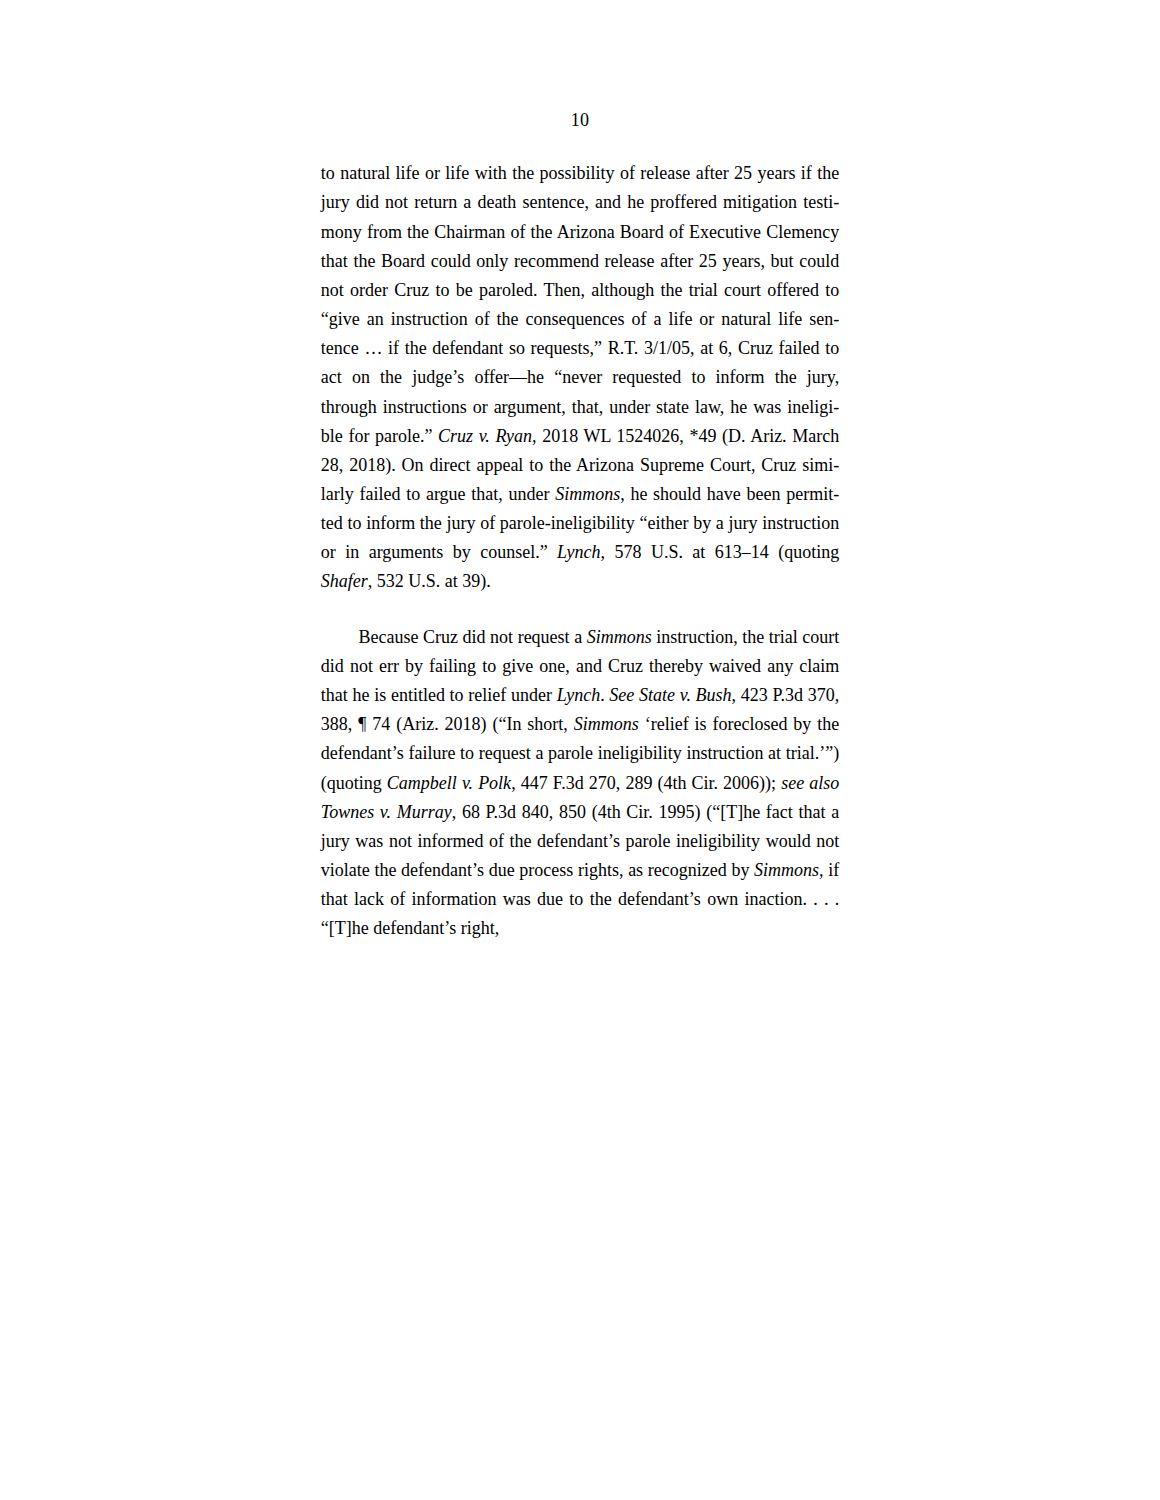10
to natural life or life with the possibility of release after 25 years if the jury did not return a death sentence, and he proffered mitigation testimony from the Chairman of the Arizona Board of Executive Clemency that the Board could only recommend release after 25 years, but could not order Cruz to be paroled. Then, although the trial court offered to “give an instruction of the consequences of a life or natural life sentence … if the defendant so requests,” R.T. 3/1/05, at 6, Cruz failed to act on the judge’s offer—he “never requested to inform the jury, through instructions or argument, that, under state law, he was ineligible for parole.” Cruz v. Ryan, 2018 WL 1524026, *49 (D. Ariz. March 28, 2018). On direct appeal to the Arizona Supreme Court, Cruz similarly failed to argue that, under Simmons, he should have been permitted to inform the jury of parole-ineligibility “either by a jury instruction or in arguments by counsel.” Lynch, 578 U.S. at 613–14 (quoting Shafer, 532 U.S. at 39).
Because Cruz did not request a Simmons instruction, the trial court did not err by failing to give one, and Cruz thereby waived any claim that he is entitled to relief under Lynch. See State v. Bush, 423 P.3d 370, 388, ¶ 74 (Ariz. 2018) (“In short, Simmons ‘relief is foreclosed by the defendant’s failure to request a parole ineligibility instruction at trial.’”) (quoting Campbell v. Polk, 447 F.3d 270, 289 (4th Cir. 2006)); see also Townes v. Murray, 68 P.3d 840, 850 (4th Cir. 1995) (“[T]he fact that a jury was not informed of the defendant’s parole ineligibility would not violate the defendant’s due process rights, as recognized by Simmons, if that lack of information was due to the defendant’s own inaction. . . . “[T]he defendant’s right,